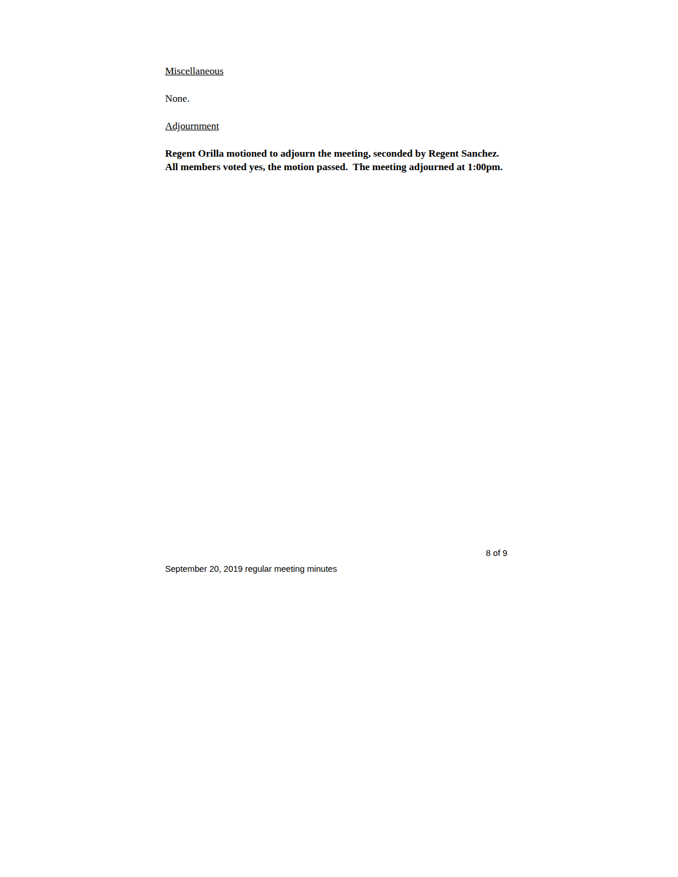Miscellaneous
None.
Adjournment
Regent Orilla motioned to adjourn the meeting, seconded by Regent Sanchez. All members voted yes, the motion passed. The meeting adjourned at 1:00pm.
8 of 9
September 20, 2019 regular meeting minutes